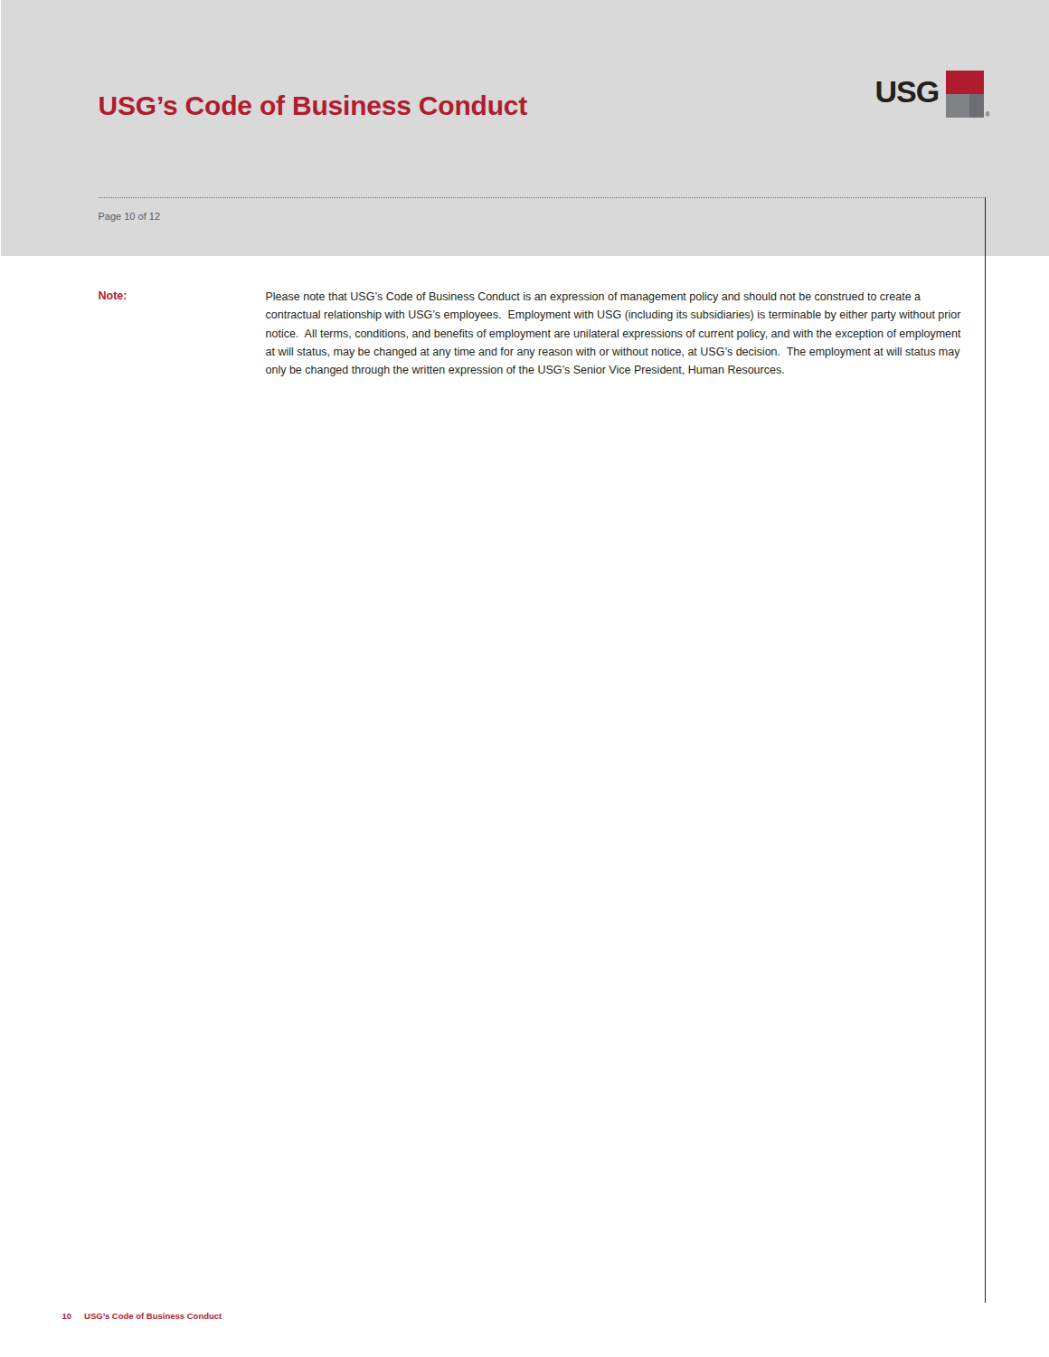USG’s Code of Business Conduct
USG ®
Page 10 of 12
Note:
Please note that USG’s Code of Business Conduct is an expression of management policy and should not be construed to create a contractual relationship with USG’s employees. Employment with USG (including its subsidiaries) is terminable by either party without prior notice. All terms, conditions, and benefits of employment are unilateral expressions of current policy, and with the exception of employment at will status, may be changed at any time and for any reason with or without notice, at USG’s decision. The employment at will status may only be changed through the written expression of the USG’s Senior Vice President, Human Resources.
10 USG’s Code of Business Conduct